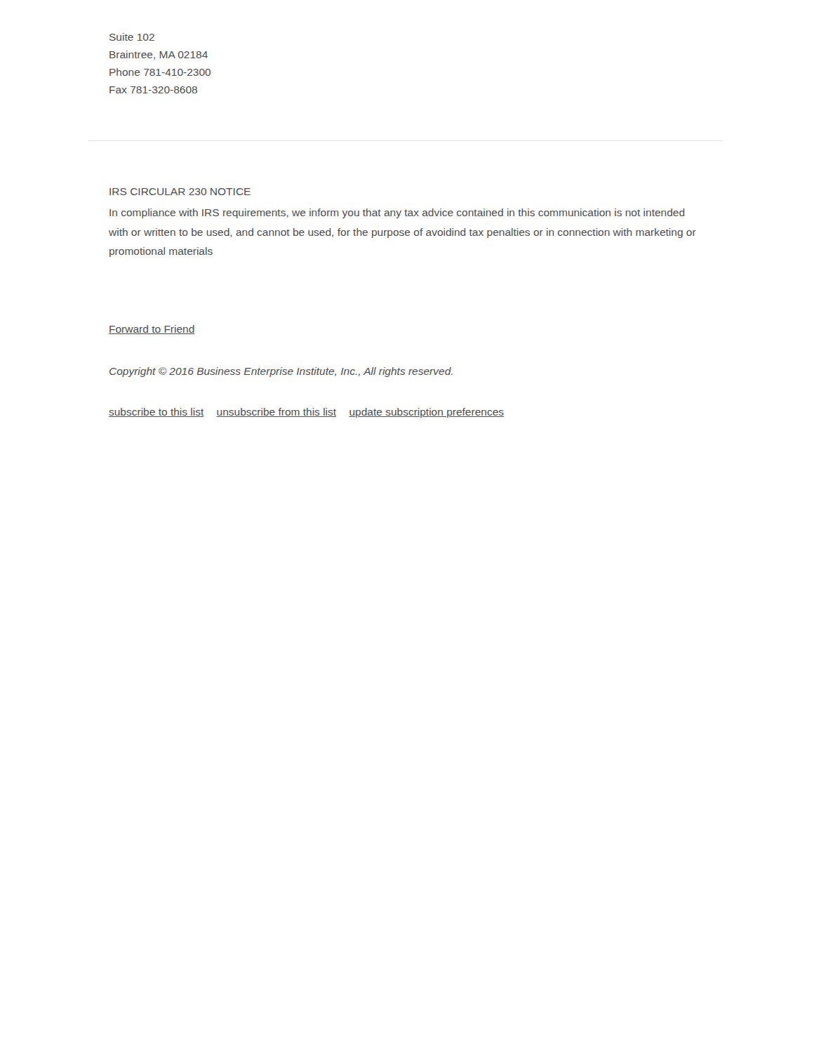Suite 102
Braintree, MA 02184
Phone 781-410-2300
Fax 781-320-8608
IRS CIRCULAR 230 NOTICE
In compliance with IRS requirements, we inform you that any tax advice contained in this communication is not intended with or written to be used, and cannot be used, for the purpose of avoidind tax penalties or in connection with marketing or promotional materials
Forward to Friend
Copyright © 2016 Business Enterprise Institute, Inc., All rights reserved.
subscribe to this list unsubscribe from this list update subscription preferences